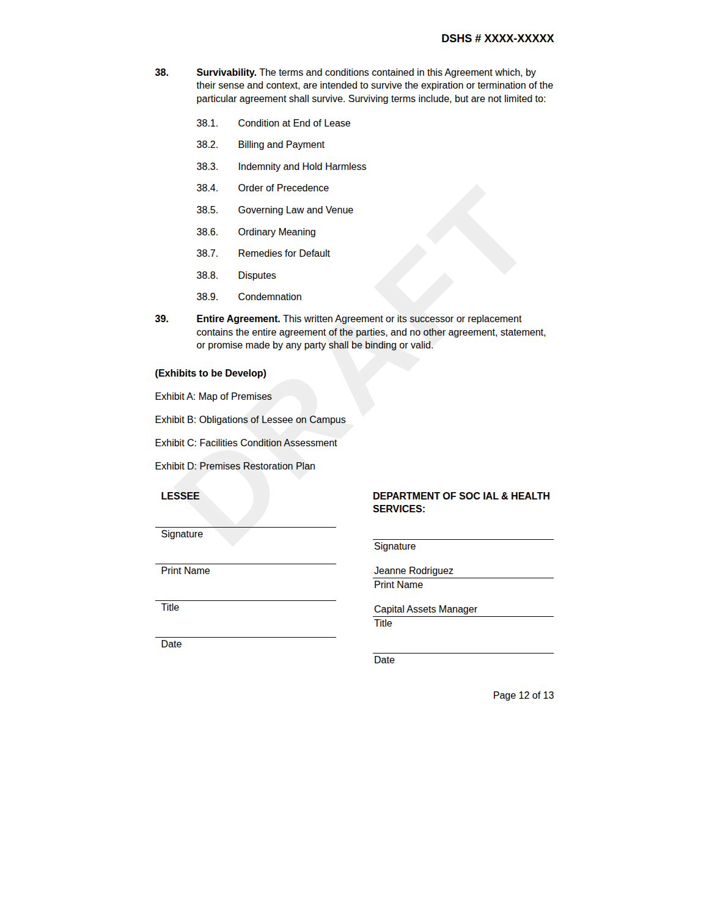DRAFT
DSHS # XXXX-XXXXX
38.
Survivability. The terms and conditions contained in this Agreement which, by their sense and context, are intended to survive the expiration or termination of the particular agreement shall survive. Surviving terms include, but are not limited to:
38.1.
Condition at End of Lease
38.2.
Billing and Payment
38.3.
Indemnity and Hold Harmless
38.4.
Order of Precedence
38.5.
Governing Law and Venue
38.6.
Ordinary Meaning
38.7.
Remedies for Default
38.8.
Disputes
38.9.
Condemnation
39.
Entire Agreement. This written Agreement or its successor or replacement contains the entire agreement of the parties, and no other agreement, statement, or promise made by any party shall be binding or valid.
(Exhibits to be Develop)
Exhibit A: Map of Premises
Exhibit B: Obligations of Lessee on Campus
Exhibit C: Facilities Condition Assessment
Exhibit D: Premises Restoration Plan
LESSEE
Signature
Print Name
Title
Date
DEPARTMENT OF SOC IAL & HEALTH SERVICES:
Signature
Jeanne Rodriguez
Print Name
Capital Assets Manager
Title
Date
Page 12 of 13